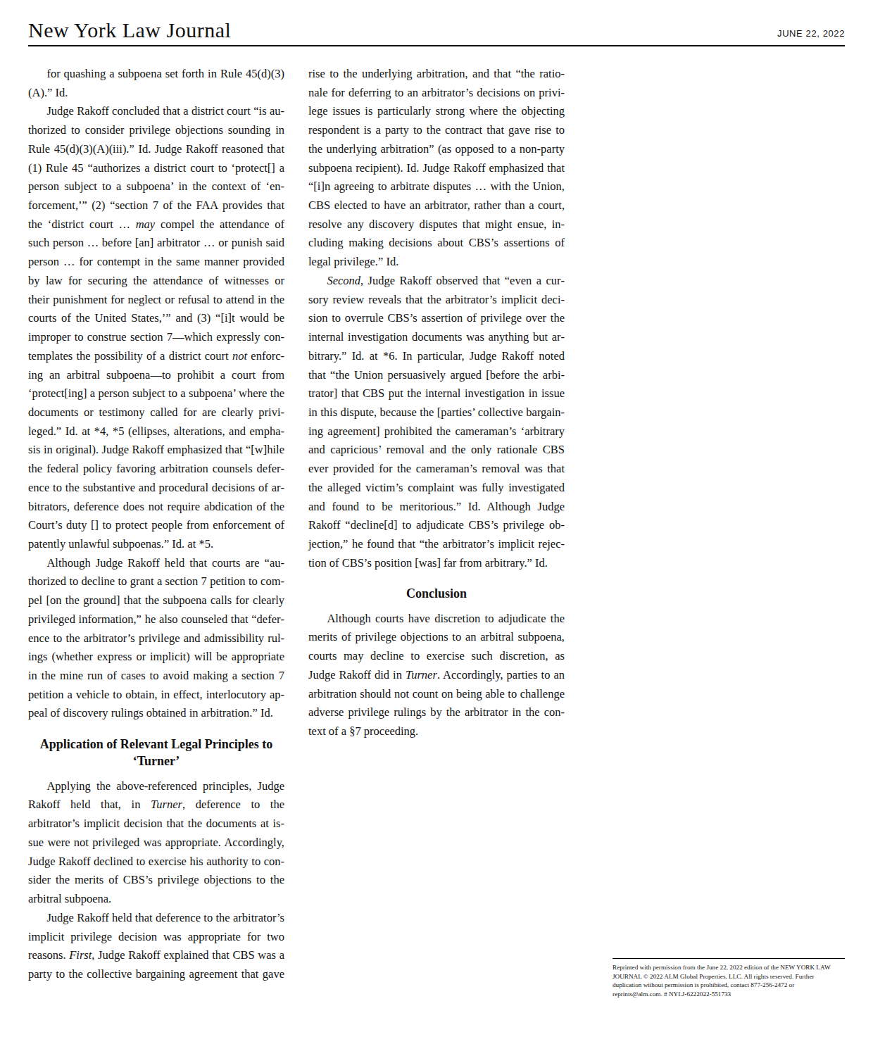New York Law Journal
JUNE 22, 2022
for quashing a subpoena set forth in Rule 45(d)(3)(A).” Id.
Judge Rakoff concluded that a district court “is authorized to consider privilege objections sounding in Rule 45(d)(3)(A)(iii).” Id. Judge Rakoff reasoned that (1) Rule 45 “authorizes a district court to ‘protect[] a person subject to a subpoena’ in the context of ‘enforcement,’” (2) “section 7 of the FAA provides that the ‘district court … may compel the attendance of such person … before [an] arbitrator … or punish said person … for contempt in the same manner provided by law for securing the attendance of witnesses or their punishment for neglect or refusal to attend in the courts of the United States,’” and (3) “[i]t would be improper to construe section 7—which expressly contemplates the possibility of a district court not enforcing an arbitral subpoena—to prohibit a court from ‘protect[ing] a person subject to a subpoena’ where the documents or testimony called for are clearly privileged.” Id. at *4, *5 (ellipses, alterations, and emphasis in original). Judge Rakoff emphasized that “[w]hile the federal policy favoring arbitration counsels deference to the substantive and procedural decisions of arbitrators, deference does not require abdication of the Court’s duty [] to protect people from enforcement of patently unlawful subpoenas.” Id. at *5.
Although Judge Rakoff held that courts are “authorized to decline to grant a section 7 petition to compel [on the ground] that the subpoena calls for clearly privileged information,” he also counseled that “deference to the arbitrator’s privilege and admissibility rulings (whether express or implicit) will be appropriate in the mine run of cases to avoid making a section 7 petition a vehicle to obtain, in effect, interlocutory appeal of discovery rulings obtained in arbitration.” Id.
Application of Relevant Legal Principles to ‘Turner’
Applying the above-referenced principles, Judge Rakoff held that, in Turner, deference to the arbitrator’s implicit decision that the documents at issue were not privileged was appropriate. Accordingly, Judge Rakoff declined to exercise his authority to consider the merits of CBS’s privilege objections to the arbitral subpoena.
Judge Rakoff held that deference to the arbitrator’s implicit privilege decision was appropriate for two reasons. First, Judge Rakoff explained that CBS was a party to the collective bargaining agreement that gave rise to the underlying arbitration, and that “the rationale for deferring to an arbitrator’s decisions on privilege issues is particularly strong where the objecting respondent is a party to the contract that gave rise to the underlying arbitration” (as opposed to a non-party subpoena recipient). Id. Judge Rakoff emphasized that “[i]n agreeing to arbitrate disputes … with the Union, CBS elected to have an arbitrator, rather than a court, resolve any discovery disputes that might ensue, including making decisions about CBS’s assertions of legal privilege.” Id.
Second, Judge Rakoff observed that “even a cursory review reveals that the arbitrator’s implicit decision to overrule CBS’s assertion of privilege over the internal investigation documents was anything but arbitrary.” Id. at *6. In particular, Judge Rakoff noted that “the Union persuasively argued [before the arbitrator] that CBS put the internal investigation in issue in this dispute, because the [parties’ collective bargaining agreement] prohibited the cameraman’s ‘arbitrary and capricious’ removal and the only rationale CBS ever provided for the cameraman’s removal was that the alleged victim’s complaint was fully investigated and found to be meritorious.” Id. Although Judge Rakoff “decline[d] to adjudicate CBS’s privilege objection,” he found that “the arbitrator’s implicit rejection of CBS’s position [was] far from arbitrary.” Id.
Conclusion
Although courts have discretion to adjudicate the merits of privilege objections to an arbitral subpoena, courts may decline to exercise such discretion, as Judge Rakoff did in Turner. Accordingly, parties to an arbitration should not count on being able to challenge adverse privilege rulings by the arbitrator in the context of a §7 proceeding.
Reprinted with permission from the June 22, 2022 edition of the NEW YORK LAW JOURNAL © 2022 ALM Global Properties, LLC. All rights reserved. Further duplication without permission is prohibited, contact 877-256-2472 or reprints@alm.com. # NYLJ-6222022-551733